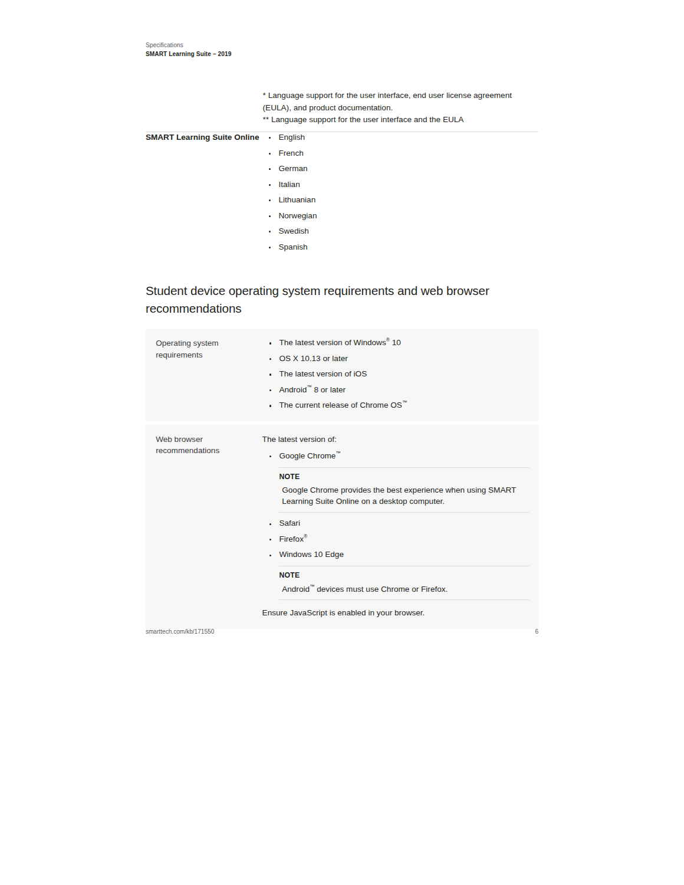Specifications
SMART Learning Suite – 2019
| | * Language support for the user interface, end user license agreement (EULA), and product documentation. ** Language support for the user interface and the EULA |
| SMART Learning Suite Online | English French German Italian Lithuanian Norwegian Swedish Spanish |
Student device operating system requirements and web browser recommendations
| Operating system requirements | The latest version of Windows ® 10 OS X 10.13 or later The latest version of iOS Android ™ 8 or later The current release of Chrome OS ™ |
| Web browser recommendations | The latest version of: Google Chrome ™ NOTE Google Chrome provides the best experience when using SMART Learning Suite Online on a desktop computer. Safari Firefox ® Windows 10 Edge NOTE Android ™ devices must use Chrome or Firefox. Ensure JavaScript is enabled in your browser. |
smarttech.com/kb/171550 6